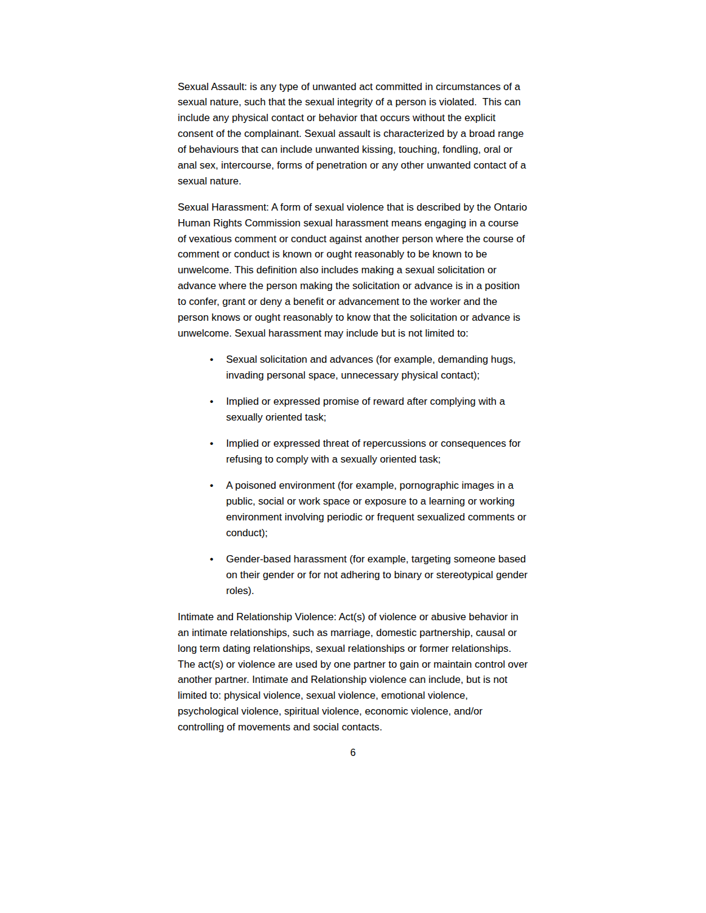Sexual Assault: is any type of unwanted act committed in circumstances of a sexual nature, such that the sexual integrity of a person is violated. This can include any physical contact or behavior that occurs without the explicit consent of the complainant. Sexual assault is characterized by a broad range of behaviours that can include unwanted kissing, touching, fondling, oral or anal sex, intercourse, forms of penetration or any other unwanted contact of a sexual nature.
Sexual Harassment: A form of sexual violence that is described by the Ontario Human Rights Commission sexual harassment means engaging in a course of vexatious comment or conduct against another person where the course of comment or conduct is known or ought reasonably to be known to be unwelcome. This definition also includes making a sexual solicitation or advance where the person making the solicitation or advance is in a position to confer, grant or deny a benefit or advancement to the worker and the person knows or ought reasonably to know that the solicitation or advance is unwelcome. Sexual harassment may include but is not limited to:
Sexual solicitation and advances (for example, demanding hugs, invading personal space, unnecessary physical contact);
Implied or expressed promise of reward after complying with a sexually oriented task;
Implied or expressed threat of repercussions or consequences for refusing to comply with a sexually oriented task;
A poisoned environment (for example, pornographic images in a public, social or work space or exposure to a learning or working environment involving periodic or frequent sexualized comments or conduct);
Gender-based harassment (for example, targeting someone based on their gender or for not adhering to binary or stereotypical gender roles).
Intimate and Relationship Violence: Act(s) of violence or abusive behavior in an intimate relationships, such as marriage, domestic partnership, causal or long term dating relationships, sexual relationships or former relationships. The act(s) or violence are used by one partner to gain or maintain control over another partner. Intimate and Relationship violence can include, but is not limited to: physical violence, sexual violence, emotional violence, psychological violence, spiritual violence, economic violence, and/or controlling of movements and social contacts.
6